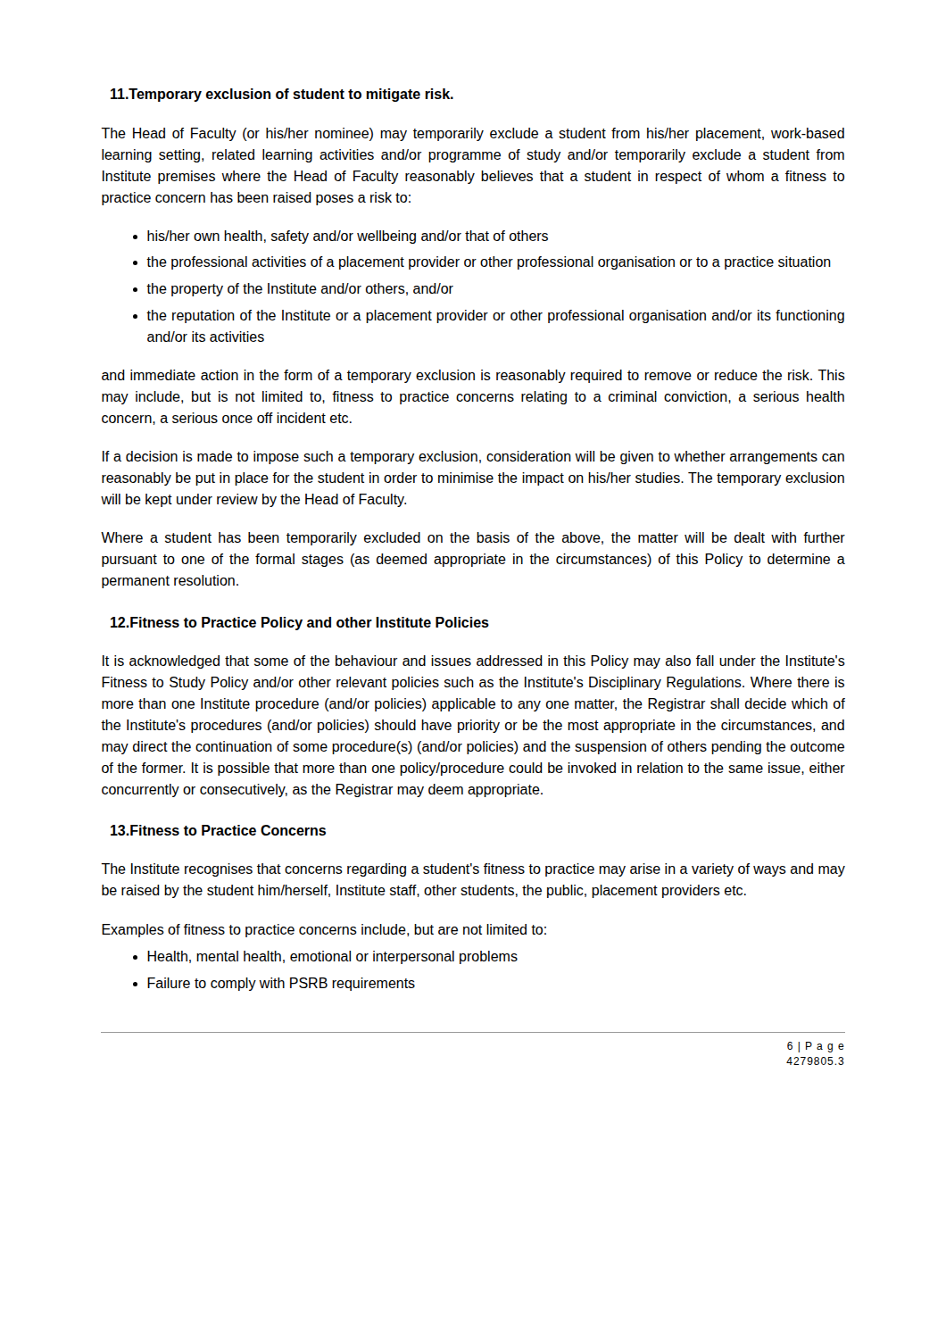11.Temporary exclusion of student to mitigate risk.
The Head of Faculty (or his/her nominee) may temporarily exclude a student from his/her placement, work-based learning setting, related learning activities and/or programme of study and/or temporarily exclude a student from Institute premises where the Head of Faculty reasonably believes that a student in respect of whom a fitness to practice concern has been raised poses a risk to:
his/her own health, safety and/or wellbeing and/or that of others
the professional activities of a placement provider or other professional organisation or to a practice situation
the property of the Institute and/or others, and/or
the reputation of the Institute or a placement provider or other professional organisation and/or its functioning and/or its activities
and immediate action in the form of a temporary exclusion is reasonably required to remove or reduce the risk. This may include, but is not limited to, fitness to practice concerns relating to a criminal conviction, a serious health concern, a serious once off incident etc.
If a decision is made to impose such a temporary exclusion, consideration will be given to whether arrangements can reasonably be put in place for the student in order to minimise the impact on his/her studies. The temporary exclusion will be kept under review by the Head of Faculty.
Where a student has been temporarily excluded on the basis of the above, the matter will be dealt with further pursuant to one of the formal stages (as deemed appropriate in the circumstances) of this Policy to determine a permanent resolution.
12.Fitness to Practice Policy and other Institute Policies
It is acknowledged that some of the behaviour and issues addressed in this Policy may also fall under the Institute's Fitness to Study Policy and/or other relevant policies such as the Institute's Disciplinary Regulations. Where there is more than one Institute procedure (and/or policies) applicable to any one matter, the Registrar shall decide which of the Institute's procedures (and/or policies) should have priority or be the most appropriate in the circumstances, and may direct the continuation of some procedure(s) (and/or policies) and the suspension of others pending the outcome of the former. It is possible that more than one policy/procedure could be invoked in relation to the same issue, either concurrently or consecutively, as the Registrar may deem appropriate.
13.Fitness to Practice Concerns
The Institute recognises that concerns regarding a student's fitness to practice may arise in a variety of ways and may be raised by the student him/herself, Institute staff, other students, the public, placement providers etc.
Examples of fitness to practice concerns include, but are not limited to:
Health, mental health, emotional or interpersonal problems
Failure to comply with PSRB requirements
6 | P a g e
4279805.3